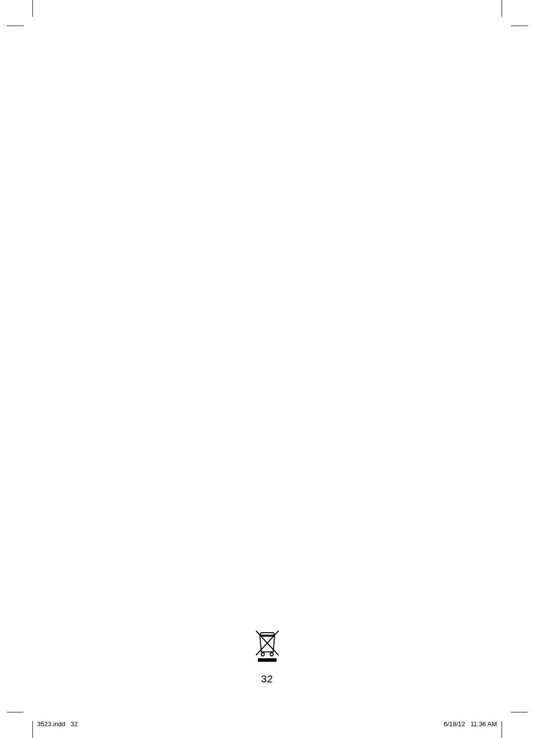32
3523.indd 32 6/18/12 11:36 AM